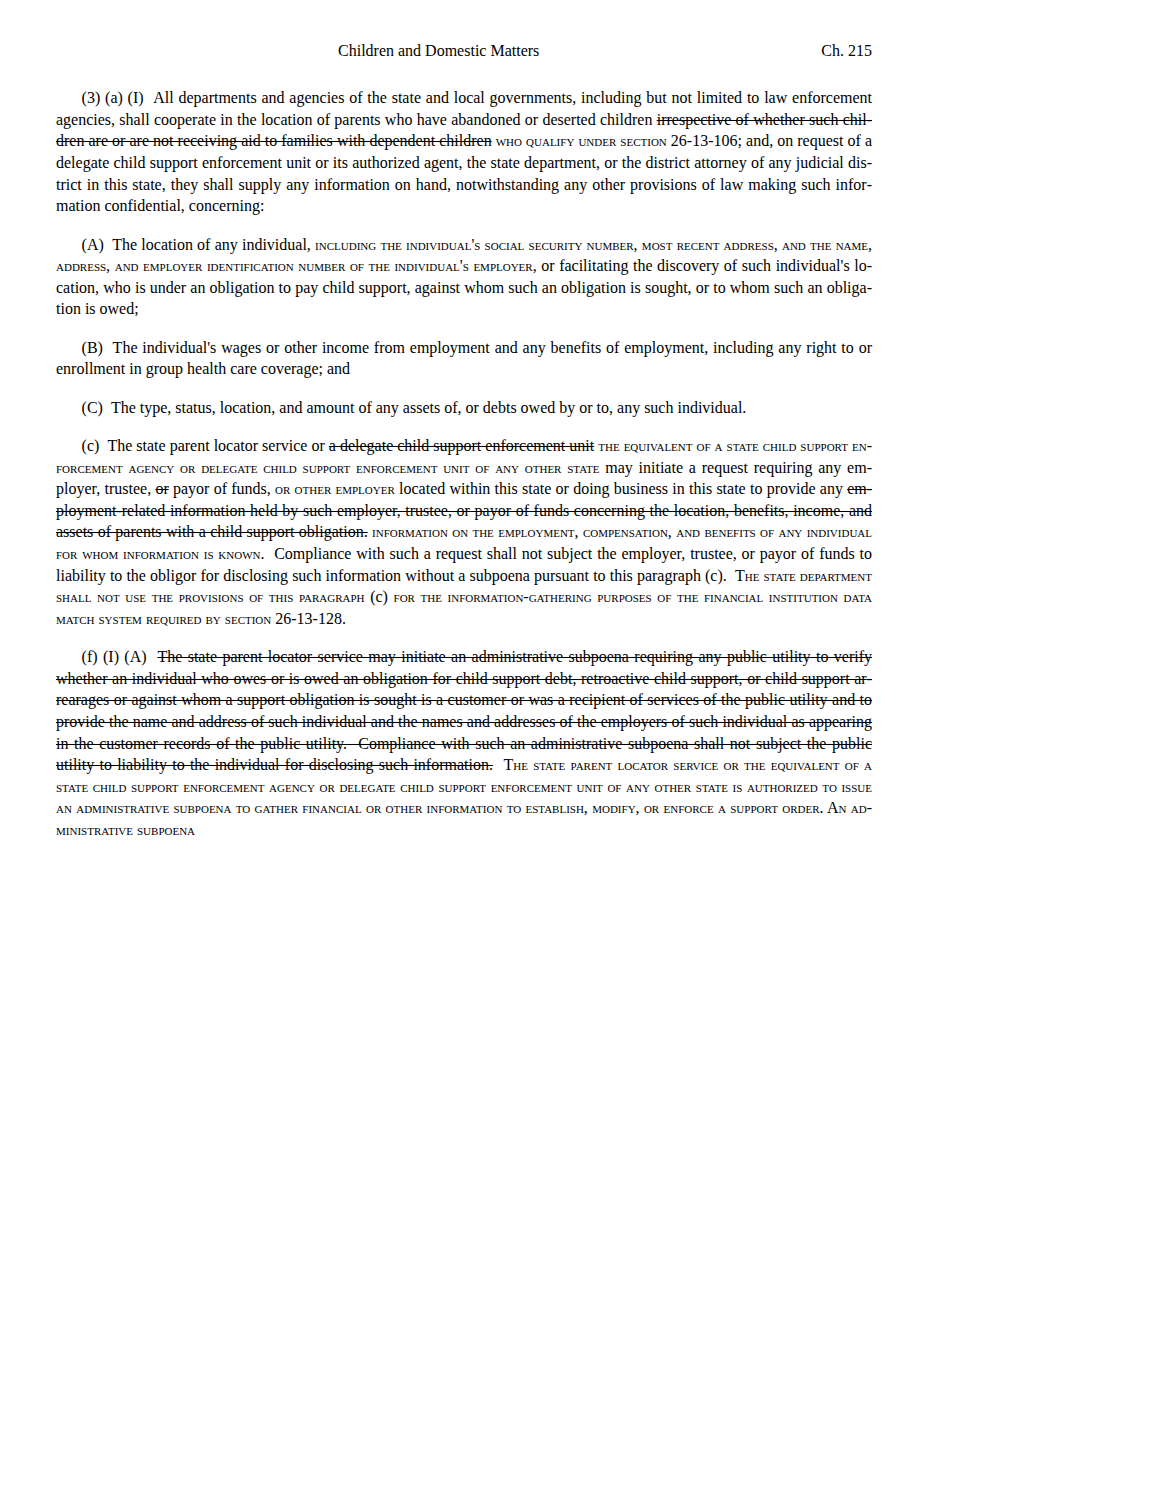Children and Domestic Matters Ch. 215
(3) (a) (I) All departments and agencies of the state and local governments, including but not limited to law enforcement agencies, shall cooperate in the location of parents who have abandoned or deserted children irrespective of whether such children are or are not receiving aid to families with dependent children who qualify under section 26-13-106; and, on request of a delegate child support enforcement unit or its authorized agent, the state department, or the district attorney of any judicial district in this state, they shall supply any information on hand, notwithstanding any other provisions of law making such information confidential, concerning:
(A) The location of any individual, including the individual's social security number, most recent address, and the name, address, and employer identification number of the individual's employer, or facilitating the discovery of such individual's location, who is under an obligation to pay child support, against whom such an obligation is sought, or to whom such an obligation is owed;
(B) The individual's wages or other income from employment and any benefits of employment, including any right to or enrollment in group health care coverage; and
(C) The type, status, location, and amount of any assets of, or debts owed by or to, any such individual.
(c) The state parent locator service or a delegate child support enforcement unit the equivalent of a state child support enforcement agency or delegate child support enforcement unit of any other state may initiate a request requiring any employer, trustee, or payor of funds, or other employer located within this state or doing business in this state to provide any employment-related information held by such employer, trustee, or payor of funds concerning the location, benefits, income, and assets of parents with a child support obligation. information on the employment, compensation, and benefits of any individual for whom information is known. Compliance with such a request shall not subject the employer, trustee, or payor of funds to liability to the obligor for disclosing such information without a subpoena pursuant to this paragraph (c). The state department shall not use the provisions of this paragraph (c) for the information-gathering purposes of the financial institution data match system required by section 26-13-128.
(f) (I) (A) The state parent locator service may initiate an administrative subpoena requiring any public utility to verify whether an individual who owes or is owed an obligation for child support debt, retroactive child support, or child support arrearages or against whom a support obligation is sought is a customer or was a recipient of services of the public utility and to provide the name and address of such individual and the names and addresses of the employers of such individual as appearing in the customer records of the public utility. Compliance with such an administrative subpoena shall not subject the public utility to liability to the individual for disclosing such information. The state parent locator service or the equivalent of a state child support enforcement agency or delegate child support enforcement unit of any other state is authorized to issue an administrative subpoena to gather financial or other information to establish, modify, or enforce a support order. An administrative subpoena